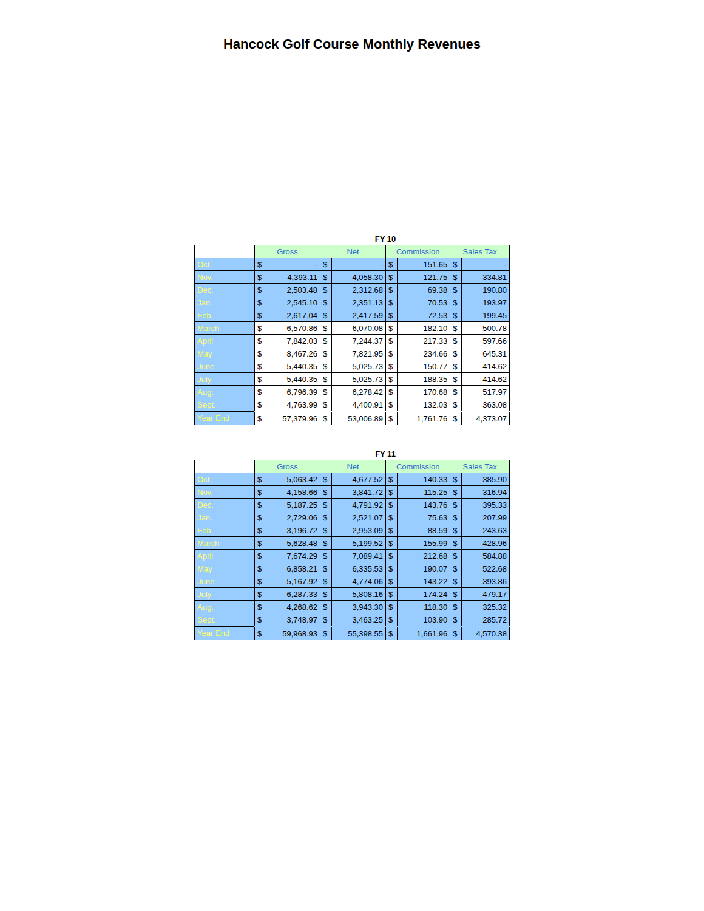Hancock Golf Course Monthly Revenues
FY 10
| | Gross | Net | Commission | Sales Tax |
| --- | --- | --- | --- | --- |
| Oct. | $ | - | $ | - | $ | 151.65 | $ | - |
| Nov. | $ | 4,393.11 | $ | 4,058.30 | $ | 121.75 | $ | 334.81 |
| Dec. | $ | 2,503.48 | $ | 2,312.68 | $ | 69.38 | $ | 190.80 |
| Jan. | $ | 2,545.10 | $ | 2,351.13 | $ | 70.53 | $ | 193.97 |
| Feb. | $ | 2,617.04 | $ | 2,417.59 | $ | 72.53 | $ | 199.45 |
| March | $ | 6,570.86 | $ | 6,070.08 | $ | 182.10 | $ | 500.78 |
| April | $ | 7,842.03 | $ | 7,244.37 | $ | 217.33 | $ | 597.66 |
| May | $ | 8,467.26 | $ | 7,821.95 | $ | 234.66 | $ | 645.31 |
| June | $ | 5,440.35 | $ | 5,025.73 | $ | 150.77 | $ | 414.62 |
| July | $ | 5,440.35 | $ | 5,025.73 | $ | 188.35 | $ | 414.62 |
| Aug. | $ | 6,796.39 | $ | 6,278.42 | $ | 170.68 | $ | 517.97 |
| Sept. | $ | 4,763.99 | $ | 4,400.91 | $ | 132.03 | $ | 363.08 |
| Year End | $ | 57,379.96 | $ | 53,006.89 | $ | 1,761.76 | $ | 4,373.07 |
FY 11
| | Gross | Net | Commission | Sales Tax |
| --- | --- | --- | --- | --- |
| Oct. | $ | 5,063.42 | $ | 4,677.52 | $ | 140.33 | $ | 385.90 |
| Nov. | $ | 4,158.66 | $ | 3,841.72 | $ | 115.25 | $ | 316.94 |
| Dec. | $ | 5,187.25 | $ | 4,791.92 | $ | 143.76 | $ | 395.33 |
| Jan. | $ | 2,729.06 | $ | 2,521.07 | $ | 75.63 | $ | 207.99 |
| Feb. | $ | 3,196.72 | $ | 2,953.09 | $ | 88.59 | $ | 243.63 |
| March | $ | 5,628.48 | $ | 5,199.52 | $ | 155.99 | $ | 428.96 |
| April | $ | 7,674.29 | $ | 7,089.41 | $ | 212.68 | $ | 584.88 |
| May | $ | 6,858.21 | $ | 6,335.53 | $ | 190.07 | $ | 522.68 |
| June | $ | 5,167.92 | $ | 4,774.06 | $ | 143.22 | $ | 393.86 |
| July | $ | 6,287.33 | $ | 5,808.16 | $ | 174.24 | $ | 479.17 |
| Aug. | $ | 4,268.62 | $ | 3,943.30 | $ | 118.30 | $ | 325.32 |
| Sept. | $ | 3,748.97 | $ | 3,463.25 | $ | 103.90 | $ | 285.72 |
| Year End | $ | 59,968.93 | $ | 55,398.55 | $ | 1,661.96 | $ | 4,570.38 |